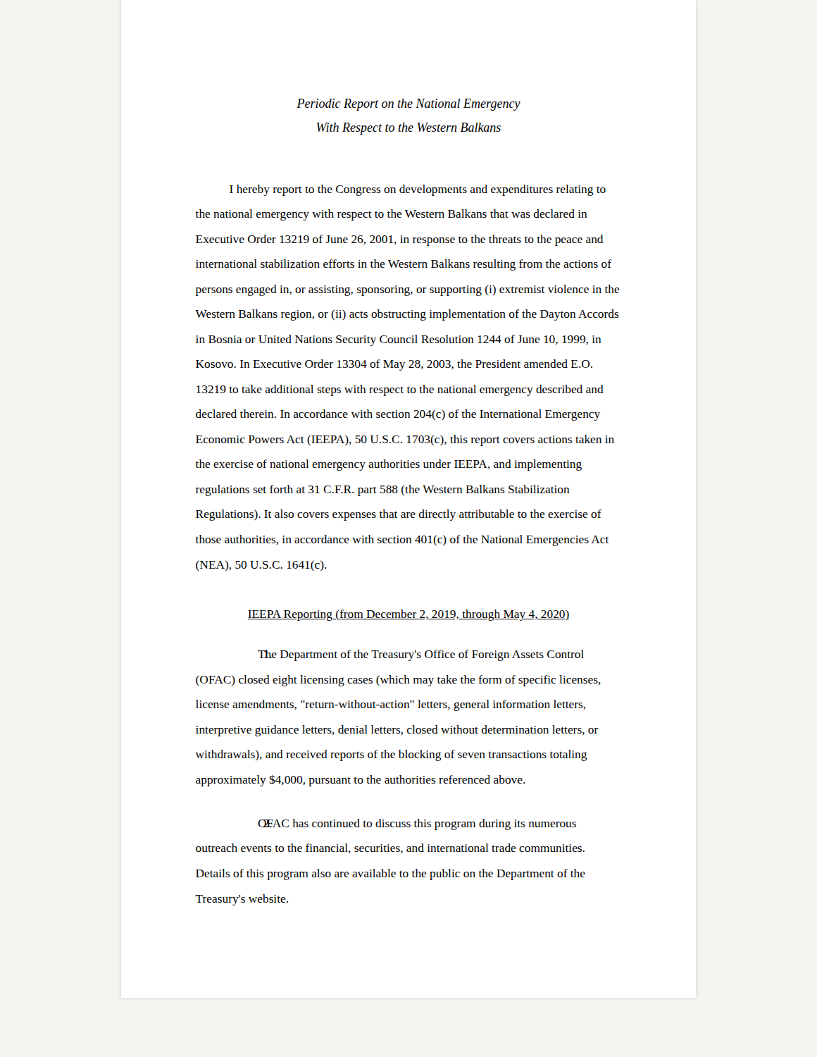Periodic Report on the National Emergency
With Respect to the Western Balkans
I hereby report to the Congress on developments and expenditures relating to the national emergency with respect to the Western Balkans that was declared in Executive Order 13219 of June 26, 2001, in response to the threats to the peace and international stabilization efforts in the Western Balkans resulting from the actions of persons engaged in, or assisting, sponsoring, or supporting (i) extremist violence in the Western Balkans region, or (ii) acts obstructing implementation of the Dayton Accords in Bosnia or United Nations Security Council Resolution 1244 of June 10, 1999, in Kosovo. In Executive Order 13304 of May 28, 2003, the President amended E.O. 13219 to take additional steps with respect to the national emergency described and declared therein. In accordance with section 204(c) of the International Emergency Economic Powers Act (IEEPA), 50 U.S.C. 1703(c), this report covers actions taken in the exercise of national emergency authorities under IEEPA, and implementing regulations set forth at 31 C.F.R. part 588 (the Western Balkans Stabilization Regulations). It also covers expenses that are directly attributable to the exercise of those authorities, in accordance with section 401(c) of the National Emergencies Act (NEA), 50 U.S.C. 1641(c).
IEEPA Reporting (from December 2, 2019, through May 4, 2020)
1. The Department of the Treasury's Office of Foreign Assets Control (OFAC) closed eight licensing cases (which may take the form of specific licenses, license amendments, "return-without-action" letters, general information letters, interpretive guidance letters, denial letters, closed without determination letters, or withdrawals), and received reports of the blocking of seven transactions totaling approximately $4,000, pursuant to the authorities referenced above.
2. OFAC has continued to discuss this program during its numerous outreach events to the financial, securities, and international trade communities. Details of this program also are available to the public on the Department of the Treasury's website.